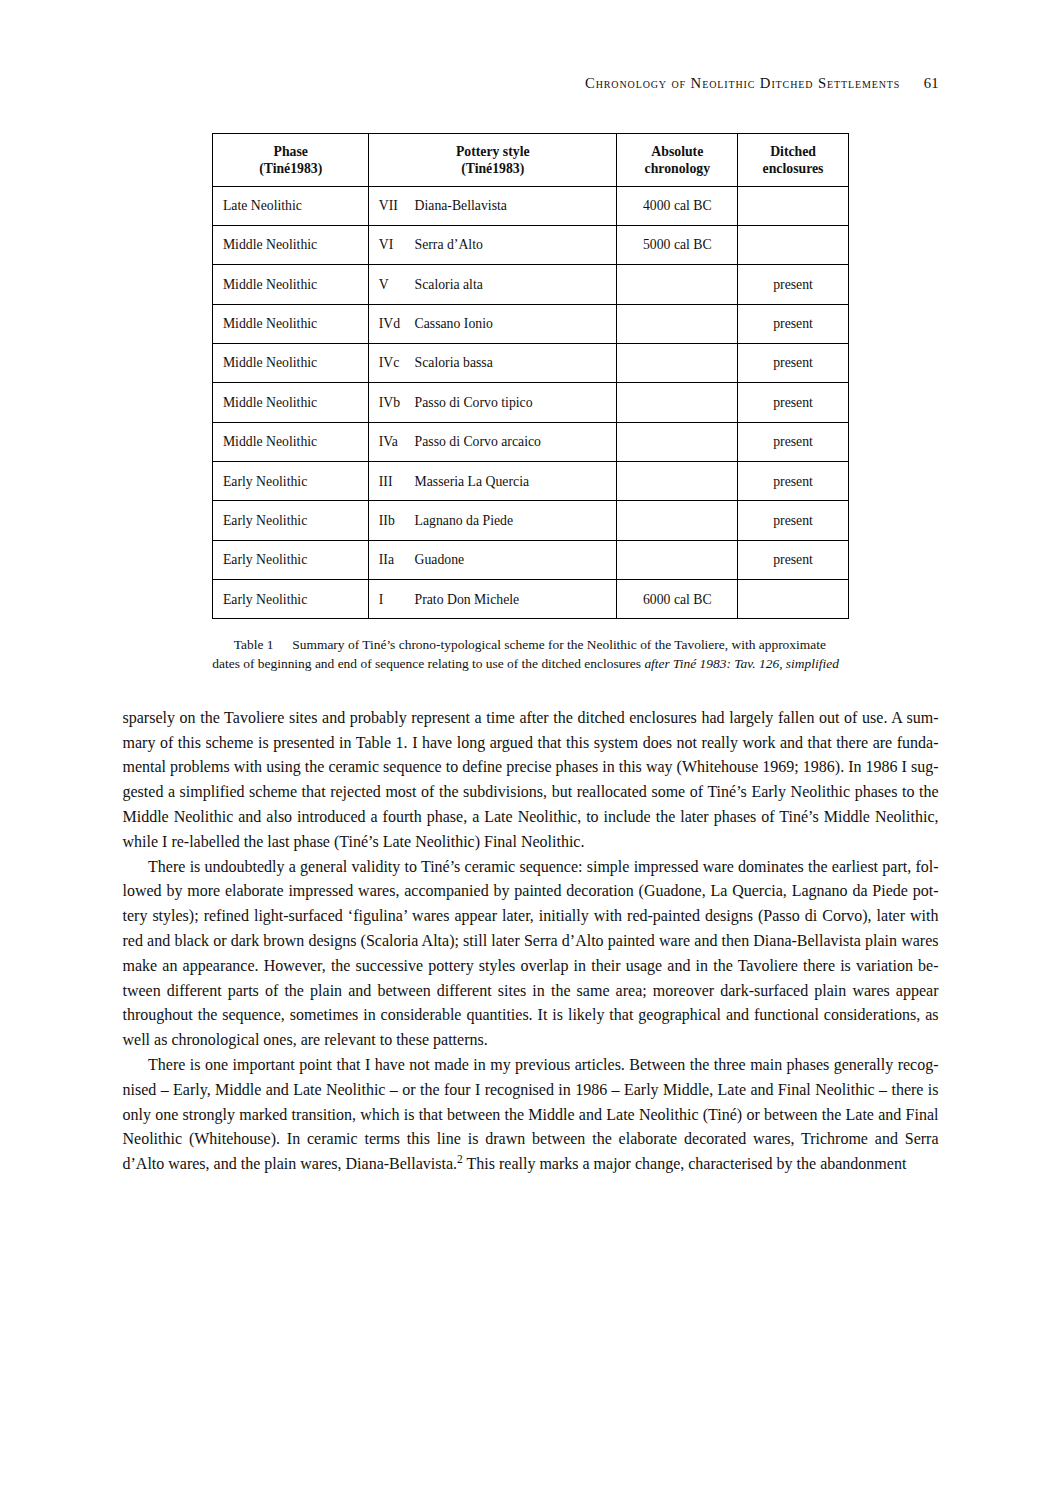Chronology of Neolithic Ditched Settlements61
| Phase (Tiné1983) | Pottery style (Tiné1983) | Absolute chronology | Ditched enclosures |
| --- | --- | --- | --- |
| Late Neolithic | VII Diana-Bellavista | 4000 cal BC | |
| Middle Neolithic | VI Serra d’Alto | 5000 cal BC | |
| Middle Neolithic | V Scaloria alta | | present |
| Middle Neolithic | IVd Cassano Ionio | | present |
| Middle Neolithic | IVc Scaloria bassa | | present |
| Middle Neolithic | IVb Passo di Corvo tipico | | present |
| Middle Neolithic | IVa Passo di Corvo arcaico | | present |
| Early Neolithic | III Masseria La Quercia | | present |
| Early Neolithic | IIb Lagnano da Piede | | present |
| Early Neolithic | IIa Guadone | | present |
| Early Neolithic | I Prato Don Michele | 6000 cal BC | |
Table 1 Summary of Tiné’s chrono-typological scheme for the Neolithic of the Tavoliere, with approximate dates of beginning and end of sequence relating to use of the ditched enclosures after Tiné 1983: Tav. 126, simplified
sparsely on the Tavoliere sites and probably represent a time after the ditched enclosures had largely fallen out of use. A summary of this scheme is presented in Table 1. I have long argued that this system does not really work and that there are fundamental problems with using the ceramic sequence to define precise phases in this way (Whitehouse 1969; 1986). In 1986 I suggested a simplified scheme that rejected most of the subdivisions, but reallocated some of Tiné’s Early Neolithic phases to the Middle Neolithic and also introduced a fourth phase, a Late Neolithic, to include the later phases of Tiné’s Middle Neolithic, while I re-labelled the last phase (Tiné’s Late Neolithic) Final Neolithic.
There is undoubtedly a general validity to Tiné’s ceramic sequence: simple impressed ware dominates the earliest part, followed by more elaborate impressed wares, accompanied by painted decoration (Guadone, La Quercia, Lagnano da Piede pottery styles); refined light-surfaced ‘figulina’ wares appear later, initially with red-painted designs (Passo di Corvo), later with red and black or dark brown designs (Scaloria Alta); still later Serra d’Alto painted ware and then Diana-Bellavista plain wares make an appearance. However, the successive pottery styles overlap in their usage and in the Tavoliere there is variation between different parts of the plain and between different sites in the same area; moreover dark-surfaced plain wares appear throughout the sequence, sometimes in considerable quantities. It is likely that geographical and functional considerations, as well as chronological ones, are relevant to these patterns.
There is one important point that I have not made in my previous articles. Between the three main phases generally recognised – Early, Middle and Late Neolithic – or the four I recognised in 1986 – Early Middle, Late and Final Neolithic – there is only one strongly marked transition, which is that between the Middle and Late Neolithic (Tiné) or between the Late and Final Neolithic (Whitehouse). In ceramic terms this line is drawn between the elaborate decorated wares, Trichrome and Serra d’Alto wares, and the plain wares, Diana-Bellavista.2 This really marks a major change, characterised by the abandonment